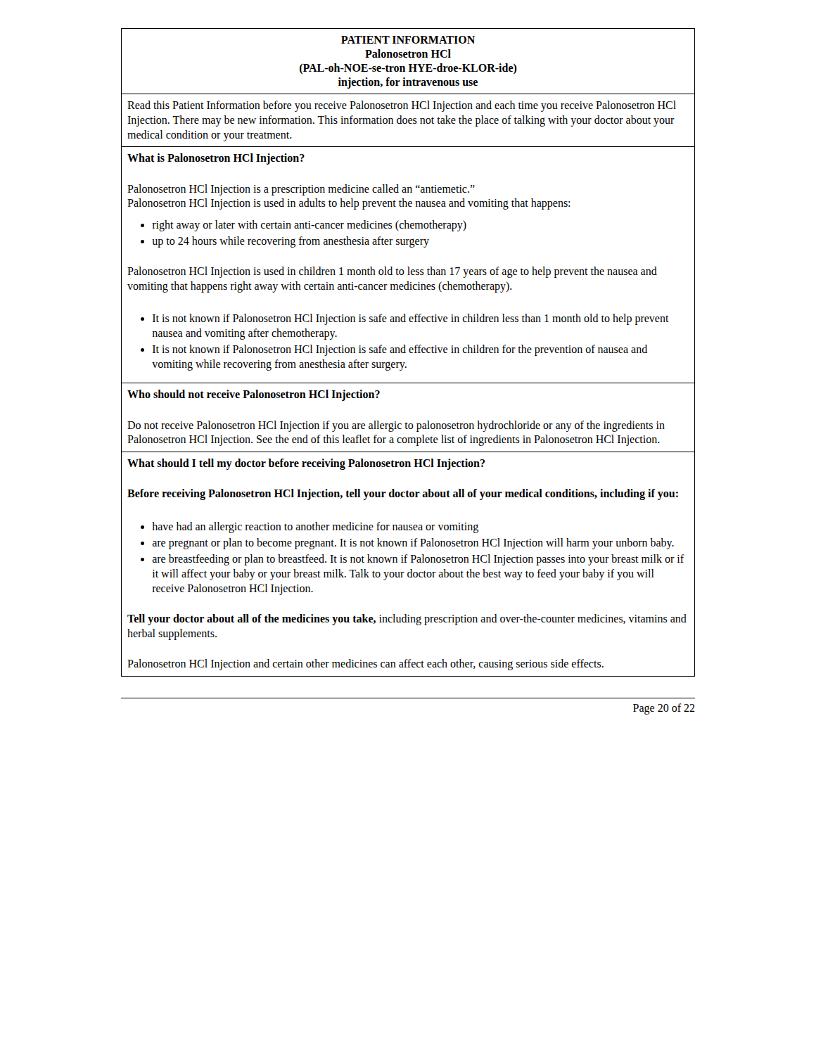| PATIENT INFORMATION Palonosetron HCl (PAL-oh-NOE-se-tron HYE-droe-KLOR-ide) injection, for intravenous use |
| Read this Patient Information before you receive Palonosetron HCl Injection and each time you receive Palonosetron HCl Injection. There may be new information. This information does not take the place of talking with your doctor about your medical condition or your treatment. |
| What is Palonosetron HCl Injection? Palonosetron HCl Injection is a prescription medicine called an “antiemetic.” Palonosetron HCl Injection is used in adults to help prevent the nausea and vomiting that happens: right away or later with certain anti-cancer medicines (chemotherapy) up to 24 hours while recovering from anesthesia after surgery Palonosetron HCl Injection is used in children 1 month old to less than 17 years of age to help prevent the nausea and vomiting that happens right away with certain anti-cancer medicines (chemotherapy). It is not known if Palonosetron HCl Injection is safe and effective in children less than 1 month old to help prevent nausea and vomiting after chemotherapy. It is not known if Palonosetron HCl Injection is safe and effective in children for the prevention of nausea and vomiting while recovering from anesthesia after surgery. |
| Who should not receive Palonosetron HCl Injection? Do not receive Palonosetron HCl Injection if you are allergic to palonosetron hydrochloride or any of the ingredients in Palonosetron HCl Injection. See the end of this leaflet for a complete list of ingredients in Palonosetron HCl Injection. |
| What should I tell my doctor before receiving Palonosetron HCl Injection? Before receiving Palonosetron HCl Injection, tell your doctor about all of your medical conditions, including if you: have had an allergic reaction to another medicine for nausea or vomiting are pregnant or plan to become pregnant. It is not known if Palonosetron HCl Injection will harm your unborn baby. are breastfeeding or plan to breastfeed. It is not known if Palonosetron HCl Injection passes into your breast milk or if it will affect your baby or your breast milk. Talk to your doctor about the best way to feed your baby if you will receive Palonosetron HCl Injection. Tell your doctor about all of the medicines you take, including prescription and over-the-counter medicines, vitamins and herbal supplements. Palonosetron HCl Injection and certain other medicines can affect each other, causing serious side effects. |
Page 20 of 22